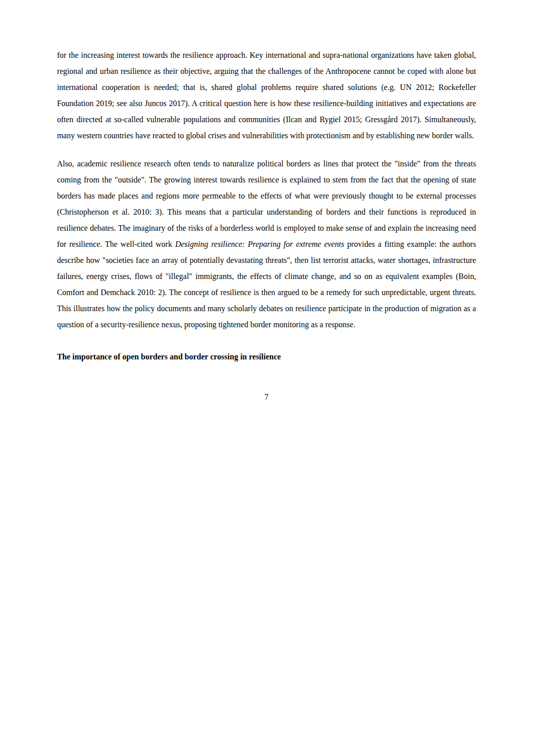for the increasing interest towards the resilience approach. Key international and supra-national organizations have taken global, regional and urban resilience as their objective, arguing that the challenges of the Anthropocene cannot be coped with alone but international cooperation is needed; that is, shared global problems require shared solutions (e.g. UN 2012; Rockefeller Foundation 2019; see also Juncos 2017). A critical question here is how these resilience-building initiatives and expectations are often directed at so-called vulnerable populations and communities (Ilcan and Rygiel 2015; Gressgård 2017). Simultaneously, many western countries have reacted to global crises and vulnerabilities with protectionism and by establishing new border walls.
Also, academic resilience research often tends to naturalize political borders as lines that protect the "inside" from the threats coming from the "outside". The growing interest towards resilience is explained to stem from the fact that the opening of state borders has made places and regions more permeable to the effects of what were previously thought to be external processes (Christopherson et al. 2010: 3). This means that a particular understanding of borders and their functions is reproduced in resilience debates. The imaginary of the risks of a borderless world is employed to make sense of and explain the increasing need for resilience. The well-cited work Designing resilience: Preparing for extreme events provides a fitting example: the authors describe how "societies face an array of potentially devastating threats", then list terrorist attacks, water shortages, infrastructure failures, energy crises, flows of "illegal" immigrants, the effects of climate change, and so on as equivalent examples (Boin, Comfort and Demchack 2010: 2). The concept of resilience is then argued to be a remedy for such unpredictable, urgent threats. This illustrates how the policy documents and many scholarly debates on resilience participate in the production of migration as a question of a security-resilience nexus, proposing tightened border monitoring as a response.
The importance of open borders and border crossing in resilience
7